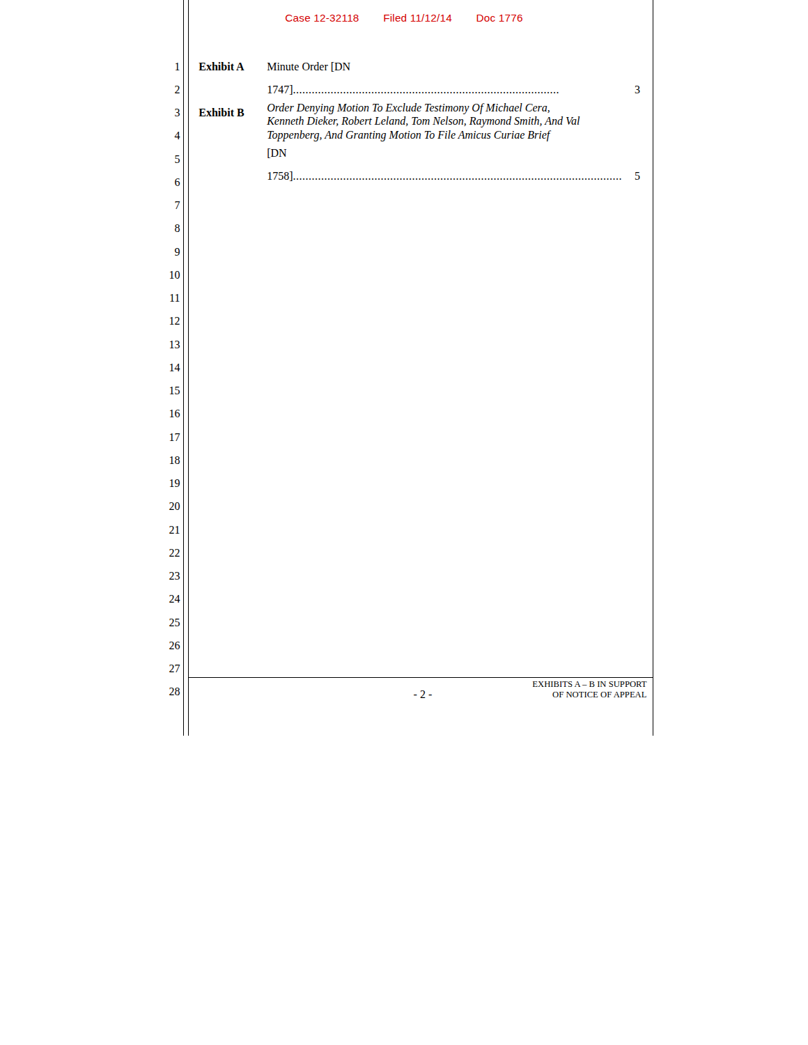Case 12-32118 Filed 11/12/14 Doc 1776
1
2
3
4
5
6
7
8
9
10
11
12
13
14
15
16
17
18
19
20
21
22
23
24
25
26
27
28
| Exhibit A | Minute Order [DN 1747] ..................................................................................... 3 |
| Exhibit B | Order Denying Motion To Exclude Testimony Of Michael Cera, Kenneth Dieker, Robert Leland, Tom Nelson, Raymond Smith, And Val Toppenberg, And Granting Motion To File Amicus Curiae Brief [DN 1758] ......................................................................................................... 5 |
- 2 -
EXHIBITS A – B IN SUPPORT
OF NOTICE OF APPEAL